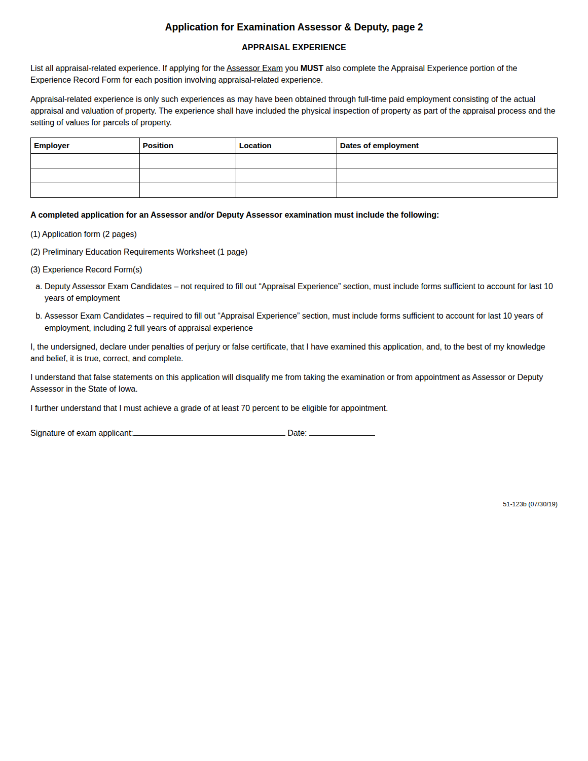Application for Examination Assessor & Deputy, page 2
APPRAISAL EXPERIENCE
List all appraisal-related experience. If applying for the Assessor Exam you MUST also complete the Appraisal Experience portion of the Experience Record Form for each position involving appraisal-related experience.
Appraisal-related experience is only such experiences as may have been obtained through full-time paid employment consisting of the actual appraisal and valuation of property. The experience shall have included the physical inspection of property as part of the appraisal process and the setting of values for parcels of property.
| Employer | Position | Location | Dates of employment |
| --- | --- | --- | --- |
A completed application for an Assessor and/or Deputy Assessor examination must include the following:
(1) Application form (2 pages)
(2) Preliminary Education Requirements Worksheet (1 page)
(3) Experience Record Form(s)
Deputy Assessor Exam Candidates – not required to fill out “Appraisal Experience” section, must include forms sufficient to account for last 10 years of employment
Assessor Exam Candidates – required to fill out “Appraisal Experience” section, must include forms sufficient to account for last 10 years of employment, including 2 full years of appraisal experience
I, the undersigned, declare under penalties of perjury or false certificate, that I have examined this application, and, to the best of my knowledge and belief, it is true, correct, and complete.
I understand that false statements on this application will disqualify me from taking the examination or from appointment as Assessor or Deputy Assessor in the State of Iowa.
I further understand that I must achieve a grade of at least 70 percent to be eligible for appointment.
Signature of exam applicant: Date:
51-123b (07/30/19)